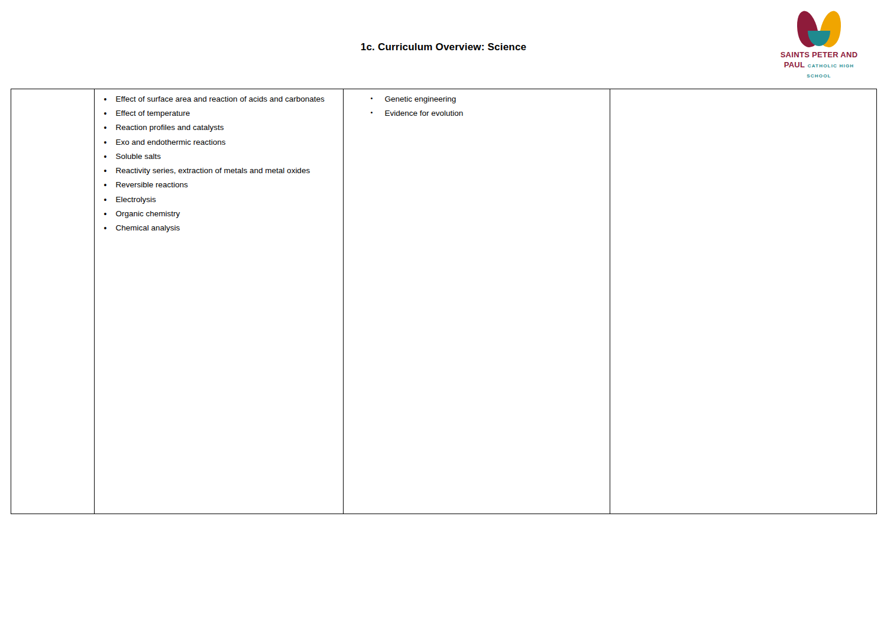SAINTS PETER AND PAUL CATHOLIC HIGH SCHOOL
1c. Curriculum Overview: Science
| | Effect of surface area and reaction of acids and carbonates Effect of temperature Reaction profiles and catalysts Exo and endothermic reactions Soluble salts Reactivity series, extraction of metals and metal oxides Reversible reactions Electrolysis Organic chemistry Chemical analysis | Genetic engineering Evidence for evolution | |